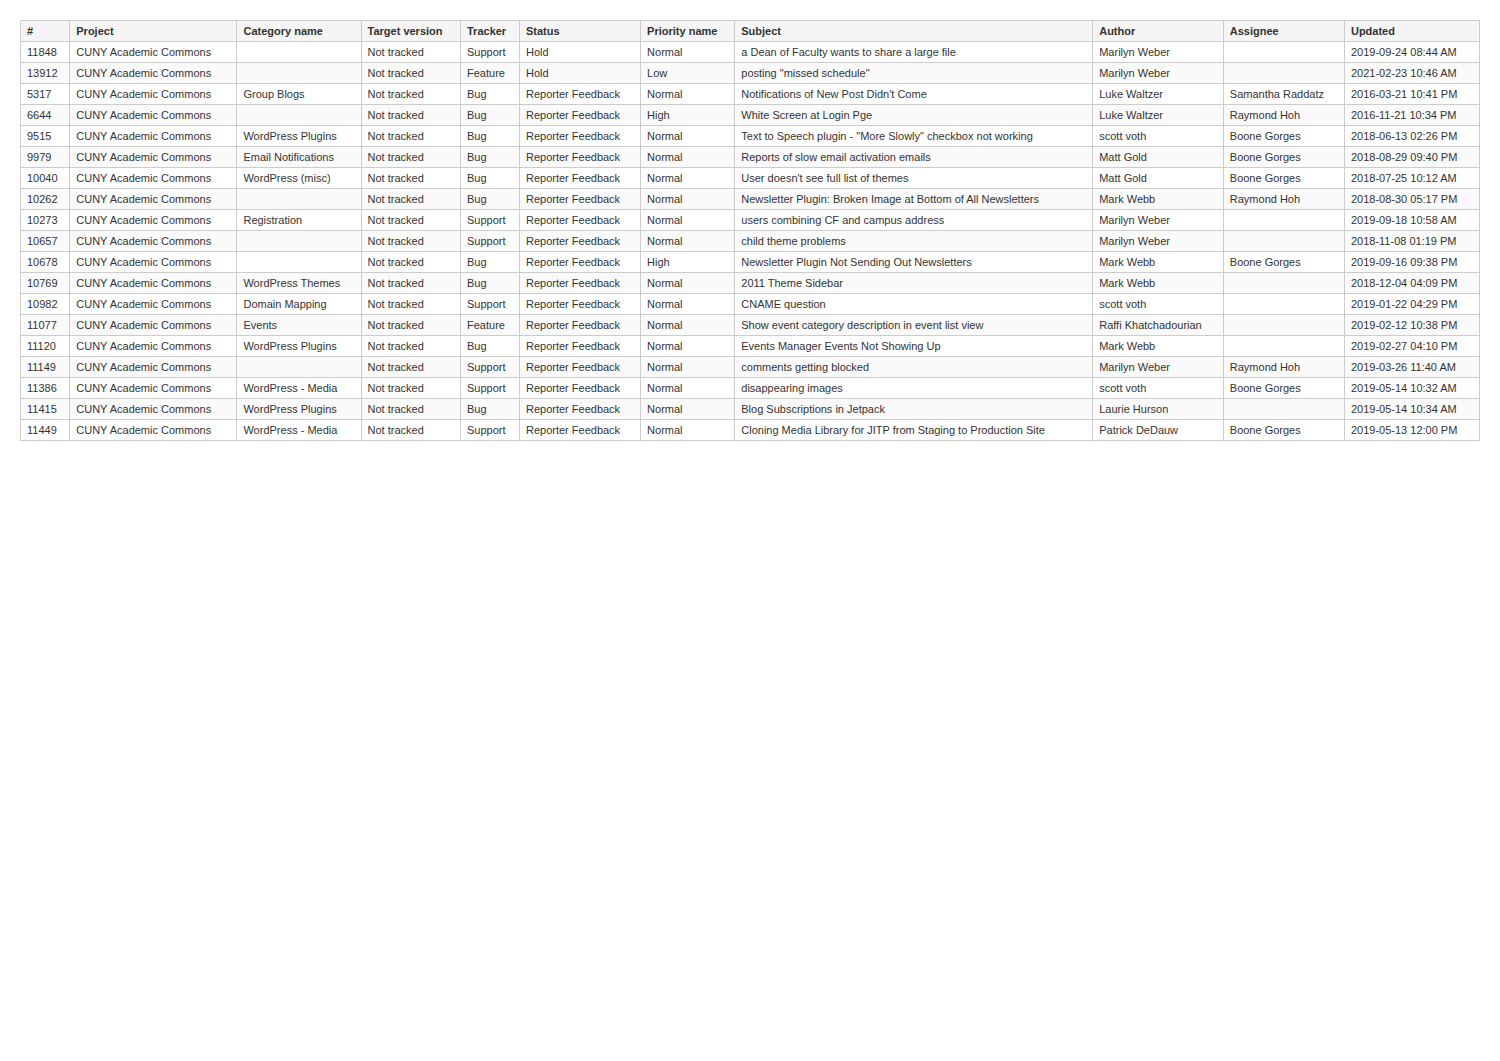Redmine issue listing
| # | Project | Category name | Target version | Tracker | Status | Priority name | Subject | Author | Assignee | Updated |
| --- | --- | --- | --- | --- | --- | --- | --- | --- | --- | --- |
| 11848 | CUNY Academic Commons | | Not tracked | Support | Hold | Normal | a Dean of Faculty wants to share a large file | Marilyn Weber | | 2019-09-24 08:44 AM |
| 13912 | CUNY Academic Commons | | Not tracked | Feature | Hold | Low | posting "missed schedule" | Marilyn Weber | | 2021-02-23 10:46 AM |
| 5317 | CUNY Academic Commons | Group Blogs | Not tracked | Bug | Reporter Feedback | Normal | Notifications of New Post Didn't Come | Luke Waltzer | Samantha Raddatz | 2016-03-21 10:41 PM |
| 6644 | CUNY Academic Commons | | Not tracked | Bug | Reporter Feedback | High | White Screen at Login Pge | Luke Waltzer | Raymond Hoh | 2016-11-21 10:34 PM |
| 9515 | CUNY Academic Commons | WordPress Plugins | Not tracked | Bug | Reporter Feedback | Normal | Text to Speech plugin - "More Slowly" checkbox not working | scott voth | Boone Gorges | 2018-06-13 02:26 PM |
| 9979 | CUNY Academic Commons | Email Notifications | Not tracked | Bug | Reporter Feedback | Normal | Reports of slow email activation emails | Matt Gold | Boone Gorges | 2018-08-29 09:40 PM |
| 10040 | CUNY Academic Commons | WordPress (misc) | Not tracked | Bug | Reporter Feedback | Normal | User doesn't see full list of themes | Matt Gold | Boone Gorges | 2018-07-25 10:12 AM |
| 10262 | CUNY Academic Commons | | Not tracked | Bug | Reporter Feedback | Normal | Newsletter Plugin: Broken Image at Bottom of All Newsletters | Mark Webb | Raymond Hoh | 2018-08-30 05:17 PM |
| 10273 | CUNY Academic Commons | Registration | Not tracked | Support | Reporter Feedback | Normal | users combining CF and campus address | Marilyn Weber | | 2019-09-18 10:58 AM |
| 10657 | CUNY Academic Commons | | Not tracked | Support | Reporter Feedback | Normal | child theme problems | Marilyn Weber | | 2018-11-08 01:19 PM |
| 10678 | CUNY Academic Commons | | Not tracked | Bug | Reporter Feedback | High | Newsletter Plugin Not Sending Out Newsletters | Mark Webb | Boone Gorges | 2019-09-16 09:38 PM |
| 10769 | CUNY Academic Commons | WordPress Themes | Not tracked | Bug | Reporter Feedback | Normal | 2011 Theme Sidebar | Mark Webb | | 2018-12-04 04:09 PM |
| 10982 | CUNY Academic Commons | Domain Mapping | Not tracked | Support | Reporter Feedback | Normal | CNAME question | scott voth | | 2019-01-22 04:29 PM |
| 11077 | CUNY Academic Commons | Events | Not tracked | Feature | Reporter Feedback | Normal | Show event category description in event list view | Raffi Khatchadourian | | 2019-02-12 10:38 PM |
| 11120 | CUNY Academic Commons | WordPress Plugins | Not tracked | Bug | Reporter Feedback | Normal | Events Manager Events Not Showing Up | Mark Webb | | 2019-02-27 04:10 PM |
| 11149 | CUNY Academic Commons | | Not tracked | Support | Reporter Feedback | Normal | comments getting blocked | Marilyn Weber | Raymond Hoh | 2019-03-26 11:40 AM |
| 11386 | CUNY Academic Commons | WordPress - Media | Not tracked | Support | Reporter Feedback | Normal | disappearing images | scott voth | Boone Gorges | 2019-05-14 10:32 AM |
| 11415 | CUNY Academic Commons | WordPress Plugins | Not tracked | Bug | Reporter Feedback | Normal | Blog Subscriptions in Jetpack | Laurie Hurson | | 2019-05-14 10:34 AM |
| 11449 | CUNY Academic Commons | WordPress - Media | Not tracked | Support | Reporter Feedback | Normal | Cloning Media Library for JITP from Staging to Production Site | Patrick DeDauw | Boone Gorges | 2019-05-13 12:00 PM |